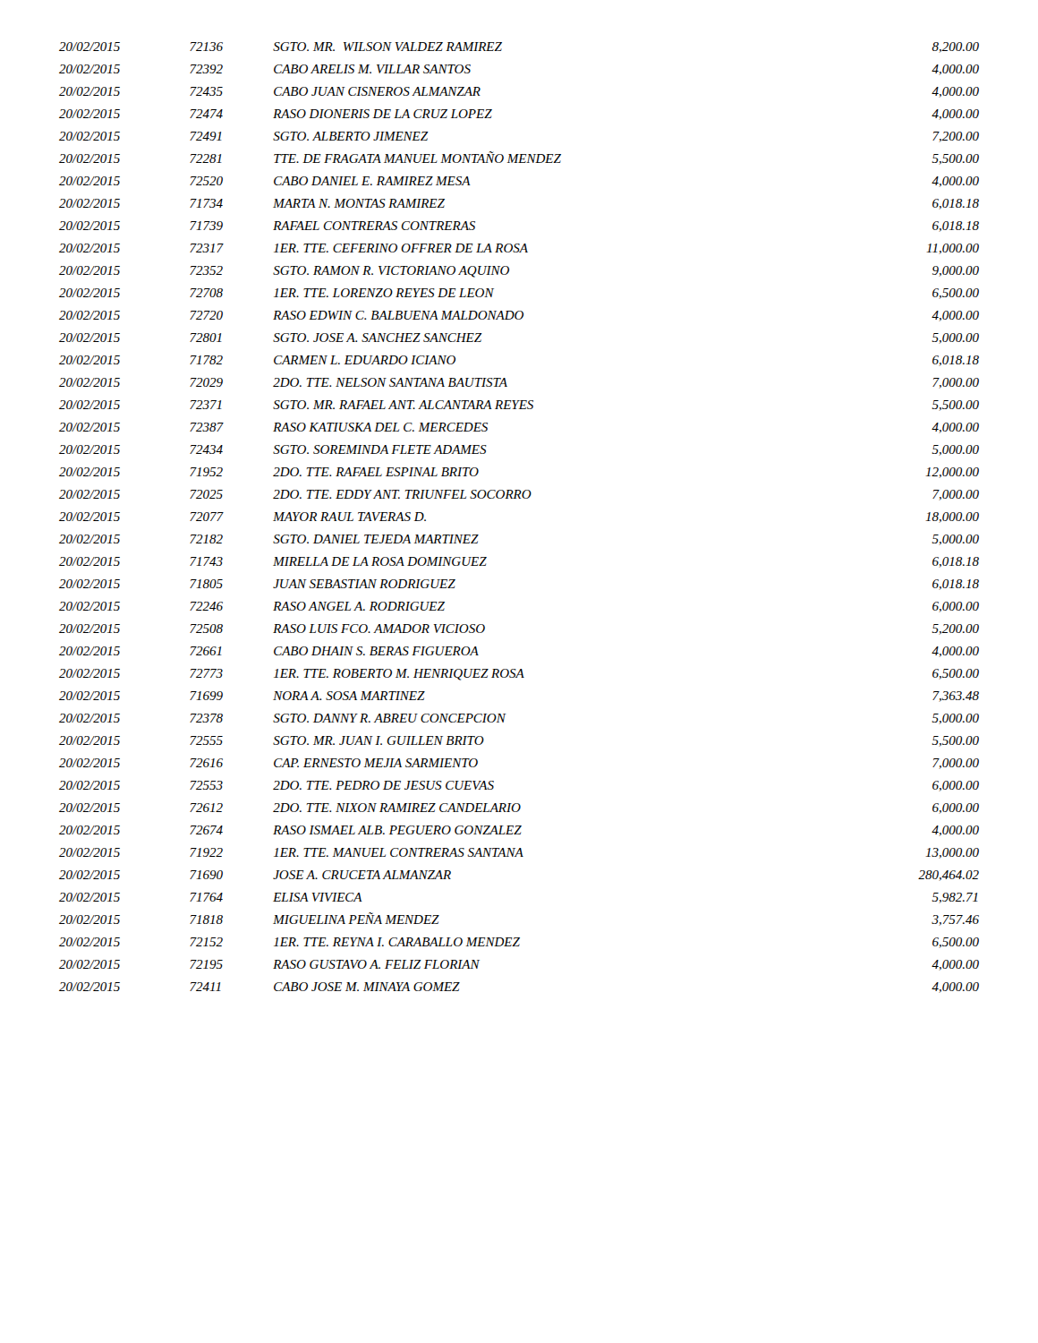| 20/02/2015 | 72136 | SGTO. MR. WILSON VALDEZ RAMIREZ | 8,200.00 |
| 20/02/2015 | 72392 | CABO ARELIS M. VILLAR SANTOS | 4,000.00 |
| 20/02/2015 | 72435 | CABO JUAN CISNEROS ALMANZAR | 4,000.00 |
| 20/02/2015 | 72474 | RASO DIONERIS DE LA CRUZ LOPEZ | 4,000.00 |
| 20/02/2015 | 72491 | SGTO. ALBERTO JIMENEZ | 7,200.00 |
| 20/02/2015 | 72281 | TTE. DE FRAGATA MANUEL MONTAÑO MENDEZ | 5,500.00 |
| 20/02/2015 | 72520 | CABO DANIEL E. RAMIREZ MESA | 4,000.00 |
| 20/02/2015 | 71734 | MARTA N. MONTAS RAMIREZ | 6,018.18 |
| 20/02/2015 | 71739 | RAFAEL CONTRERAS CONTRERAS | 6,018.18 |
| 20/02/2015 | 72317 | 1ER. TTE. CEFERINO OFFRER DE LA ROSA | 11,000.00 |
| 20/02/2015 | 72352 | SGTO. RAMON R. VICTORIANO AQUINO | 9,000.00 |
| 20/02/2015 | 72708 | 1ER. TTE. LORENZO REYES DE LEON | 6,500.00 |
| 20/02/2015 | 72720 | RASO EDWIN C. BALBUENA MALDONADO | 4,000.00 |
| 20/02/2015 | 72801 | SGTO. JOSE A. SANCHEZ SANCHEZ | 5,000.00 |
| 20/02/2015 | 71782 | CARMEN L. EDUARDO ICIANO | 6,018.18 |
| 20/02/2015 | 72029 | 2DO. TTE. NELSON SANTANA BAUTISTA | 7,000.00 |
| 20/02/2015 | 72371 | SGTO. MR. RAFAEL ANT. ALCANTARA REYES | 5,500.00 |
| 20/02/2015 | 72387 | RASO KATIUSKA DEL C. MERCEDES | 4,000.00 |
| 20/02/2015 | 72434 | SGTO. SOREMINDA FLETE ADAMES | 5,000.00 |
| 20/02/2015 | 71952 | 2DO. TTE. RAFAEL ESPINAL BRITO | 12,000.00 |
| 20/02/2015 | 72025 | 2DO. TTE. EDDY ANT. TRIUNFEL SOCORRO | 7,000.00 |
| 20/02/2015 | 72077 | MAYOR RAUL TAVERAS D. | 18,000.00 |
| 20/02/2015 | 72182 | SGTO. DANIEL TEJEDA MARTINEZ | 5,000.00 |
| 20/02/2015 | 71743 | MIRELLA DE LA ROSA DOMINGUEZ | 6,018.18 |
| 20/02/2015 | 71805 | JUAN SEBASTIAN RODRIGUEZ | 6,018.18 |
| 20/02/2015 | 72246 | RASO ANGEL A. RODRIGUEZ | 6,000.00 |
| 20/02/2015 | 72508 | RASO LUIS FCO. AMADOR VICIOSO | 5,200.00 |
| 20/02/2015 | 72661 | CABO DHAIN S. BERAS FIGUEROA | 4,000.00 |
| 20/02/2015 | 72773 | 1ER. TTE. ROBERTO M. HENRIQUEZ ROSA | 6,500.00 |
| 20/02/2015 | 71699 | NORA A. SOSA MARTINEZ | 7,363.48 |
| 20/02/2015 | 72378 | SGTO. DANNY R. ABREU CONCEPCION | 5,000.00 |
| 20/02/2015 | 72555 | SGTO. MR. JUAN I. GUILLEN BRITO | 5,500.00 |
| 20/02/2015 | 72616 | CAP. ERNESTO MEJIA SARMIENTO | 7,000.00 |
| 20/02/2015 | 72553 | 2DO. TTE. PEDRO DE JESUS CUEVAS | 6,000.00 |
| 20/02/2015 | 72612 | 2DO. TTE. NIXON RAMIREZ CANDELARIO | 6,000.00 |
| 20/02/2015 | 72674 | RASO ISMAEL ALB. PEGUERO GONZALEZ | 4,000.00 |
| 20/02/2015 | 71922 | 1ER. TTE. MANUEL CONTRERAS SANTANA | 13,000.00 |
| 20/02/2015 | 71690 | JOSE A. CRUCETA ALMANZAR | 280,464.02 |
| 20/02/2015 | 71764 | ELISA VIVIECA | 5,982.71 |
| 20/02/2015 | 71818 | MIGUELINA PEÑA MENDEZ | 3,757.46 |
| 20/02/2015 | 72152 | 1ER. TTE. REYNA I. CARABALLO MENDEZ | 6,500.00 |
| 20/02/2015 | 72195 | RASO GUSTAVO A. FELIZ FLORIAN | 4,000.00 |
| 20/02/2015 | 72411 | CABO JOSE M. MINAYA GOMEZ | 4,000.00 |